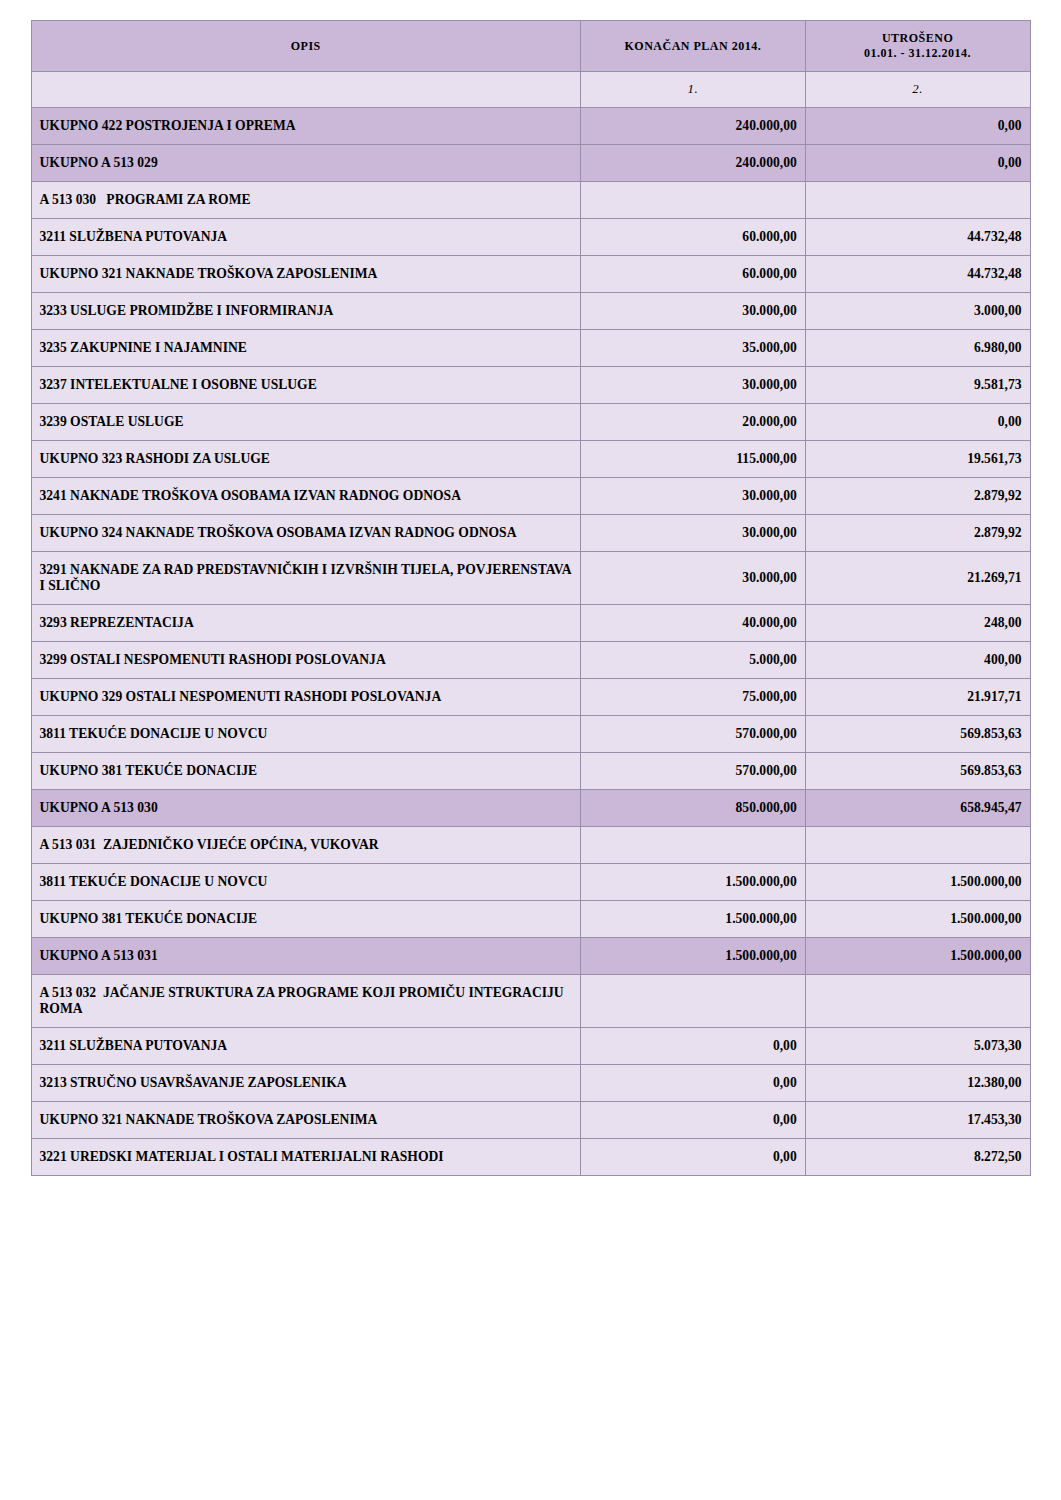| OPIS | KONAČAN PLAN 2014. | UTROŠENO 01.01. - 31.12.2014. |
| --- | --- | --- |
| | 1. | 2. |
| UKUPNO 422 POSTROJENJA I OPREMA | 240.000,00 | 0,00 |
| UKUPNO A 513 029 | 240.000,00 | 0,00 |
| A 513 030 PROGRAMI ZA ROME | | |
| 3211 SLUŽBENA PUTOVANJA | 60.000,00 | 44.732,48 |
| UKUPNO 321 NAKNADE TROŠKOVA ZAPOSLENIMA | 60.000,00 | 44.732,48 |
| 3233 USLUGE PROMIDŽBE I INFORMIRANJA | 30.000,00 | 3.000,00 |
| 3235 ZAKUPNINE I NAJAMNINE | 35.000,00 | 6.980,00 |
| 3237 INTELEKTUALNE I OSOBNE USLUGE | 30.000,00 | 9.581,73 |
| 3239 OSTALE USLUGE | 20.000,00 | 0,00 |
| UKUPNO 323 RASHODI ZA USLUGE | 115.000,00 | 19.561,73 |
| 3241 NAKNADE TROŠKOVA OSOBAMA IZVAN RADNOG ODNOSA | 30.000,00 | 2.879,92 |
| UKUPNO 324 NAKNADE TROŠKOVA OSOBAMA IZVAN RADNOG ODNOSA | 30.000,00 | 2.879,92 |
| 3291 NAKNADE ZA RAD PREDSTAVNIČKIH I IZVRŠNIH TIJELA, POVJERENSTAVA I SLIČNO | 30.000,00 | 21.269,71 |
| 3293 REPREZENTACIJA | 40.000,00 | 248,00 |
| 3299 OSTALI NESPOMENUTI RASHODI POSLOVANJA | 5.000,00 | 400,00 |
| UKUPNO 329 OSTALI NESPOMENUTI RASHODI POSLOVANJA | 75.000,00 | 21.917,71 |
| 3811 TEKUĆE DONACIJE U NOVCU | 570.000,00 | 569.853,63 |
| UKUPNO 381 TEKUĆE DONACIJE | 570.000,00 | 569.853,63 |
| UKUPNO A 513 030 | 850.000,00 | 658.945,47 |
| A 513 031 ZAJEDNIČKO VIJEĆE OPĆINA, VUKOVAR | | |
| 3811 TEKUĆE DONACIJE U NOVCU | 1.500.000,00 | 1.500.000,00 |
| UKUPNO 381 TEKUĆE DONACIJE | 1.500.000,00 | 1.500.000,00 |
| UKUPNO A 513 031 | 1.500.000,00 | 1.500.000,00 |
| A 513 032 JAČANJE STRUKTURA ZA PROGRAME KOJI PROMIČU INTEGRACIJU ROMA | | |
| 3211 SLUŽBENA PUTOVANJA | 0,00 | 5.073,30 |
| 3213 STRUČNO USAVRŠAVANJE ZAPOSLENIKA | 0,00 | 12.380,00 |
| UKUPNO 321 NAKNADE TROŠKOVA ZAPOSLENIMA | 0,00 | 17.453,30 |
| 3221 UREDSKI MATERIJAL I OSTALI MATERIJALNI RASHODI | 0,00 | 8.272,50 |